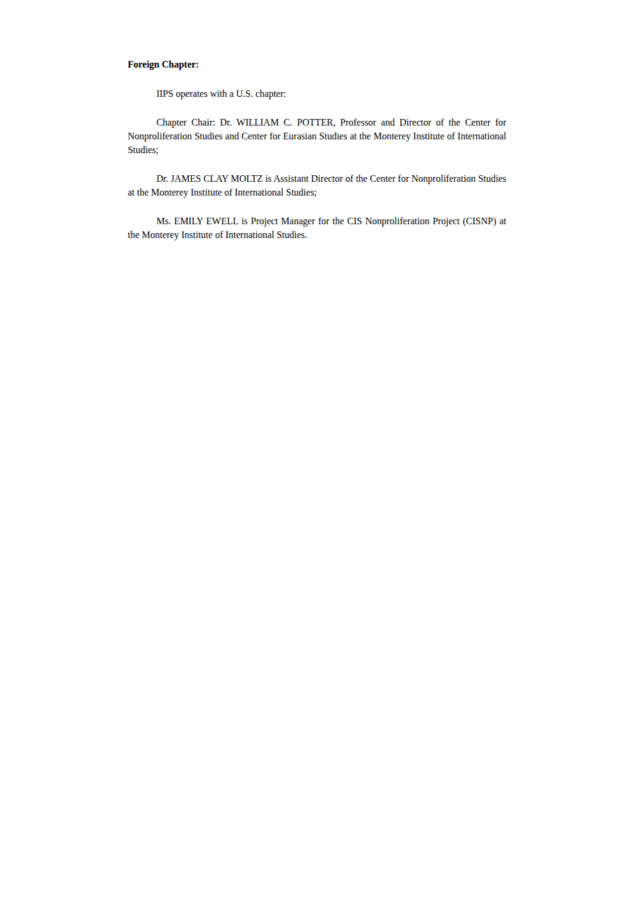Foreign Chapter:
IIPS operates with a U.S. chapter:
Chapter Chair: Dr. WILLIAM C. POTTER, Professor and Director of the Center for Nonproliferation Studies and Center for Eurasian Studies at the Monterey Institute of International Studies;
Dr. JAMES CLAY MOLTZ is Assistant Director of the Center for Nonproliferation Studies at the Monterey Institute of International Studies;
Ms. EMILY EWELL is Project Manager for the CIS Nonproliferation Project (CISNP) at the Monterey Institute of International Studies.